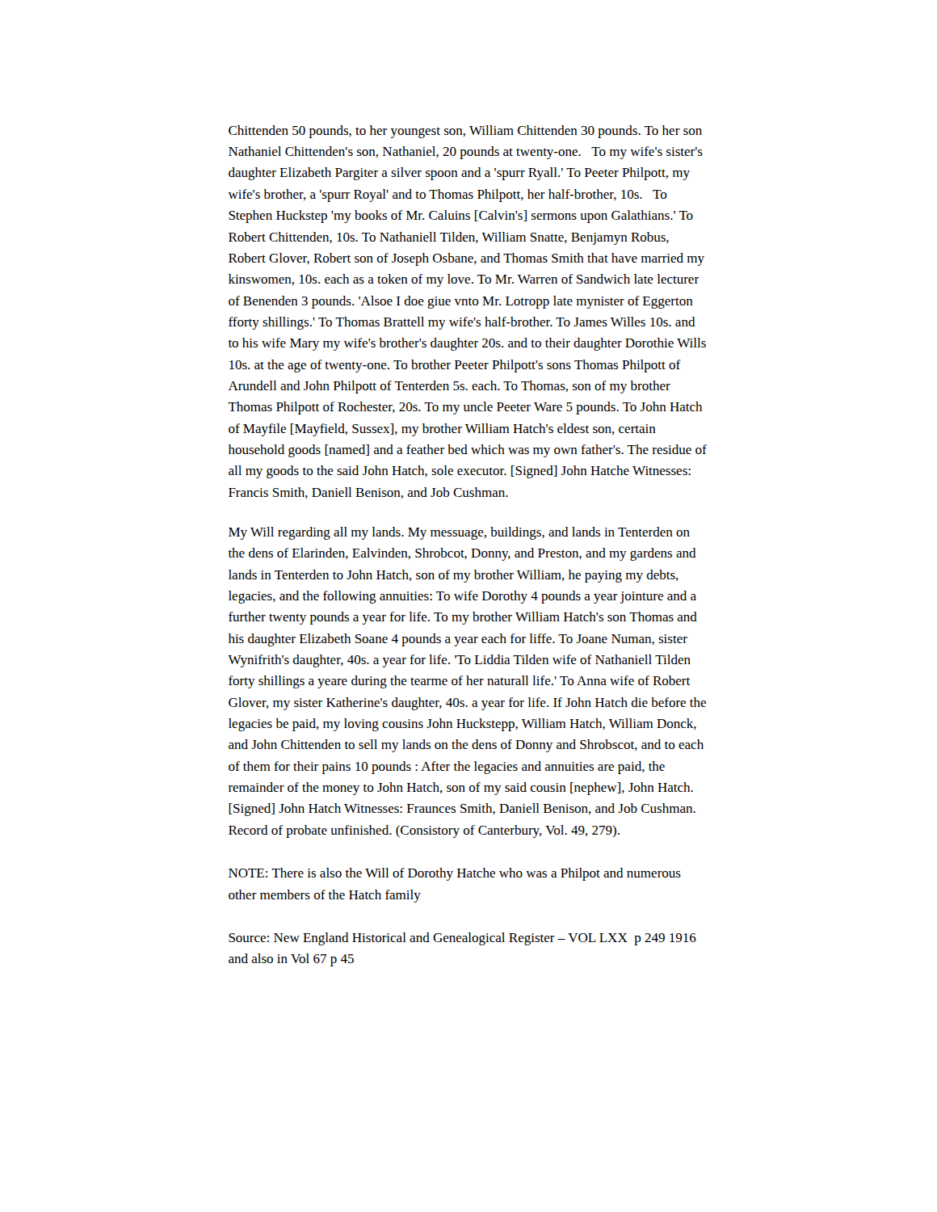Chittenden 50 pounds, to her youngest son, William Chittenden 30 pounds. To her son Nathaniel Chittenden's son, Nathaniel, 20 pounds at twenty-one. To my wife's sister's daughter Elizabeth Pargiter a silver spoon and a 'spurr Ryall.' To Peeter Philpott, my wife's brother, a 'spurr Royal' and to Thomas Philpott, her half-brother, 10s. To Stephen Huckstep 'my books of Mr. Caluins [Calvin's] sermons upon Galathians.' To Robert Chittenden, 10s. To Nathaniell Tilden, William Snatte, Benjamyn Robus, Robert Glover, Robert son of Joseph Osbane, and Thomas Smith that have married my kinswomen, 10s. each as a token of my love. To Mr. Warren of Sandwich late lecturer of Benenden 3 pounds. 'Alsoe I doe giue vnto Mr. Lotropp late mynister of Eggerton fforty shillings.' To Thomas Brattell my wife's half-brother. To James Willes 10s. and to his wife Mary my wife's brother's daughter 20s. and to their daughter Dorothie Wills 10s. at the age of twenty-one. To brother Peeter Philpott's sons Thomas Philpott of Arundell and John Philpott of Tenterden 5s. each. To Thomas, son of my brother Thomas Philpott of Rochester, 20s. To my uncle Peeter Ware 5 pounds. To John Hatch of Mayfile [Mayfield, Sussex], my brother William Hatch's eldest son, certain household goods [named] and a feather bed which was my own father's. The residue of all my goods to the said John Hatch, sole executor. [Signed] John Hatche Witnesses: Francis Smith, Daniell Benison, and Job Cushman.
My Will regarding all my lands. My messuage, buildings, and lands in Tenterden on the dens of Elarinden, Ealvinden, Shrobcot, Donny, and Preston, and my gardens and lands in Tenterden to John Hatch, son of my brother William, he paying my debts, legacies, and the following annuities: To wife Dorothy 4 pounds a year jointure and a further twenty pounds a year for life. To my brother William Hatch's son Thomas and his daughter Elizabeth Soane 4 pounds a year each for liffe. To Joane Numan, sister Wynifrith's daughter, 40s. a year for life. 'To Liddia Tilden wife of Nathaniell Tilden forty shillings a yeare during the tearme of her naturall life.' To Anna wife of Robert Glover, my sister Katherine's daughter, 40s. a year for life. If John Hatch die before the legacies be paid, my loving cousins John Huckstepp, William Hatch, William Donck, and John Chittenden to sell my lands on the dens of Donny and Shrobscot, and to each of them for their pains 10 pounds : After the legacies and annuities are paid, the remainder of the money to John Hatch, son of my said cousin [nephew], John Hatch. [Signed] John Hatch Witnesses: Fraunces Smith, Daniell Benison, and Job Cushman. Record of probate unfinished. (Consistory of Canterbury, Vol. 49, 279).
NOTE: There is also the Will of Dorothy Hatche who was a Philpot and numerous other members of the Hatch family
Source: New England Historical and Genealogical Register – VOL LXX p 249 1916 and also in Vol 67 p 45